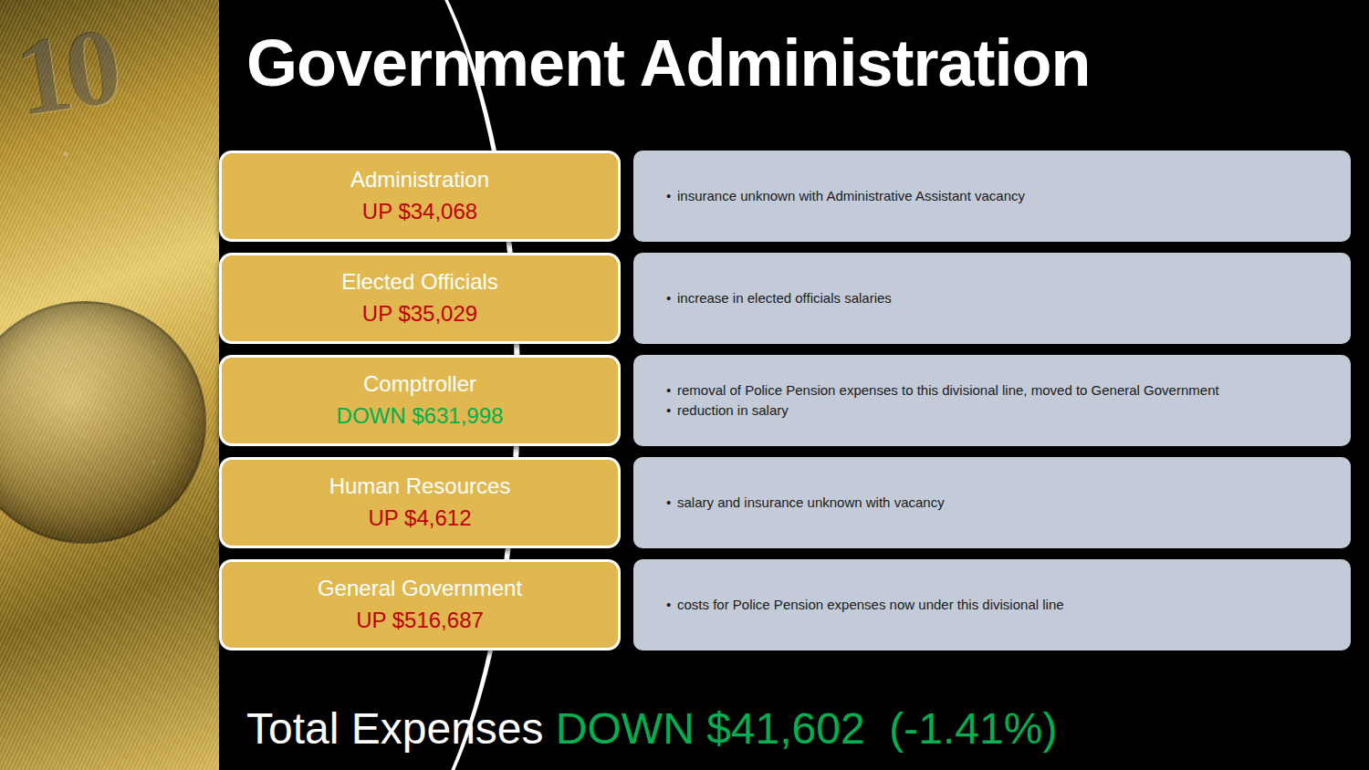Government Administration
Administration
UP $34,068
insurance unknown with Administrative Assistant vacancy
Elected Officials
UP $35,029
increase in elected officials salaries
Comptroller
DOWN $631,998
removal of Police Pension expenses to this divisional line, moved to General Government
reduction in salary
Human Resources
UP $4,612
salary and insurance unknown with vacancy
General Government
UP $516,687
costs for Police Pension expenses now under this divisional line
Total Expenses DOWN $41,602 (-1.41%)